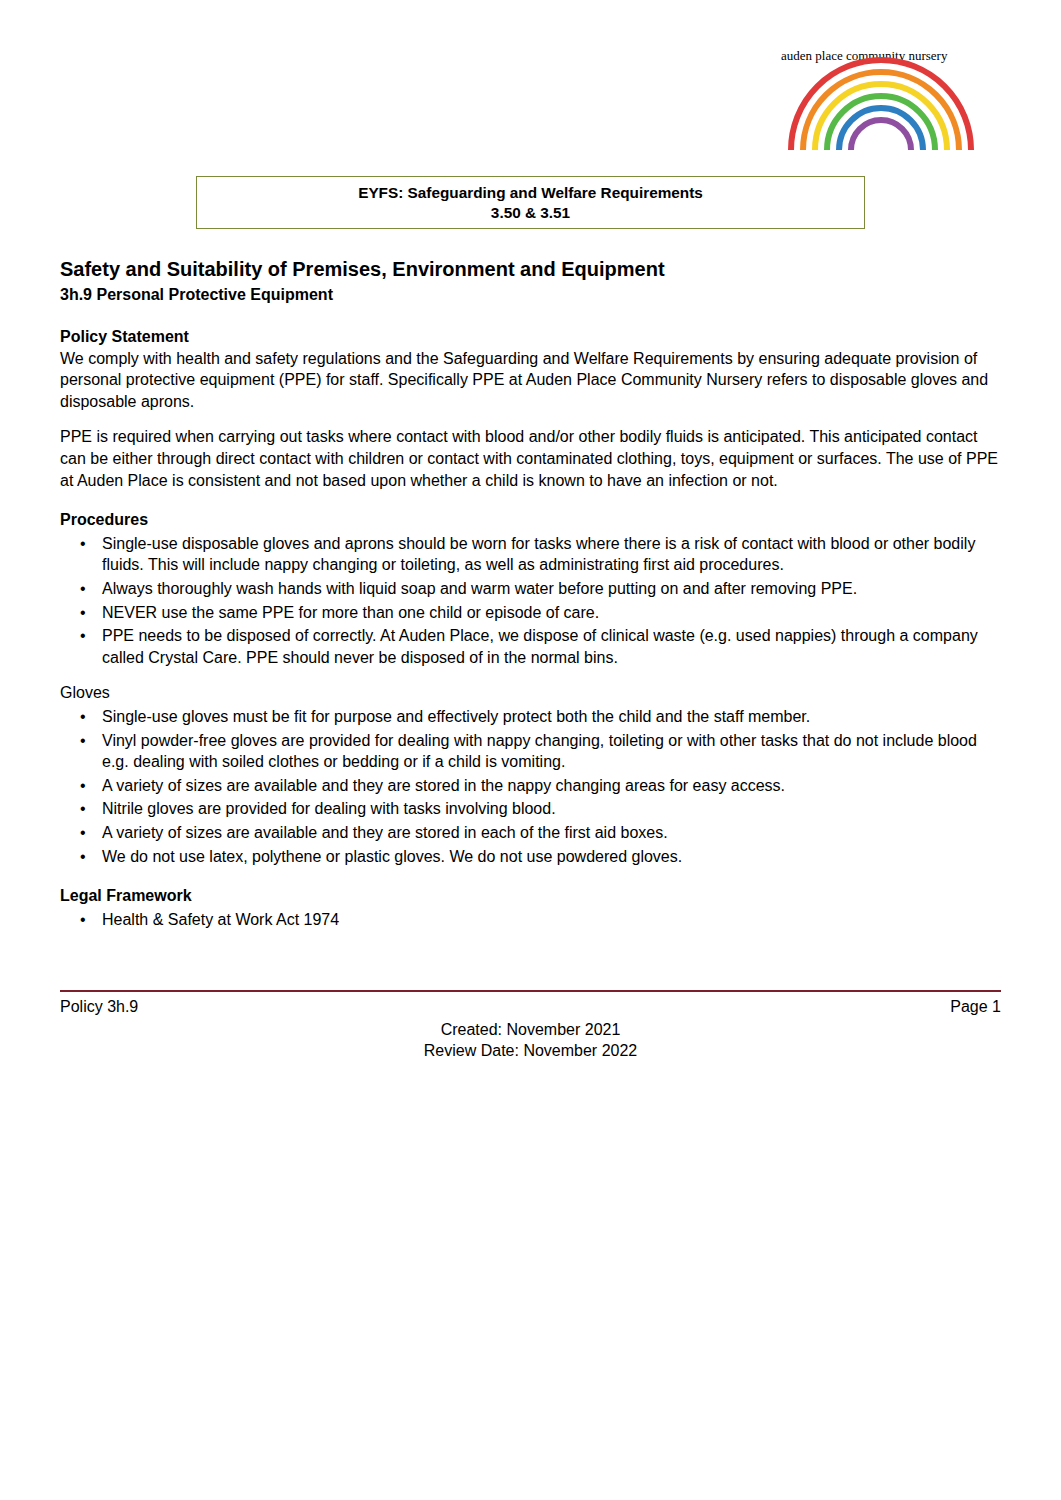EYFS: Safeguarding and Welfare Requirements
3.50 & 3.51
Safety and Suitability of Premises, Environment and Equipment
3h.9 Personal Protective Equipment
Policy Statement
We comply with health and safety regulations and the Safeguarding and Welfare Requirements by ensuring adequate provision of personal protective equipment (PPE) for staff. Specifically PPE at Auden Place Community Nursery refers to disposable gloves and disposable aprons.
PPE is required when carrying out tasks where contact with blood and/or other bodily fluids is anticipated. This anticipated contact can be either through direct contact with children or contact with contaminated clothing, toys, equipment or surfaces. The use of PPE at Auden Place is consistent and not based upon whether a child is known to have an infection or not.
Procedures
Single-use disposable gloves and aprons should be worn for tasks where there is a risk of contact with blood or other bodily fluids. This will include nappy changing or toileting, as well as administrating first aid procedures.
Always thoroughly wash hands with liquid soap and warm water before putting on and after removing PPE.
NEVER use the same PPE for more than one child or episode of care.
PPE needs to be disposed of correctly. At Auden Place, we dispose of clinical waste (e.g. used nappies) through a company called Crystal Care. PPE should never be disposed of in the normal bins.
Gloves
Single-use gloves must be fit for purpose and effectively protect both the child and the staff member.
Vinyl powder-free gloves are provided for dealing with nappy changing, toileting or with other tasks that do not include blood e.g. dealing with soiled clothes or bedding or if a child is vomiting.
A variety of sizes are available and they are stored in the nappy changing areas for easy access.
Nitrile gloves are provided for dealing with tasks involving blood.
A variety of sizes are available and they are stored in each of the first aid boxes.
We do not use latex, polythene or plastic gloves. We do not use powdered gloves.
Legal Framework
Health & Safety at Work Act 1974
Policy 3h.9 Page 1
Created: November 2021
Review Date: November 2022